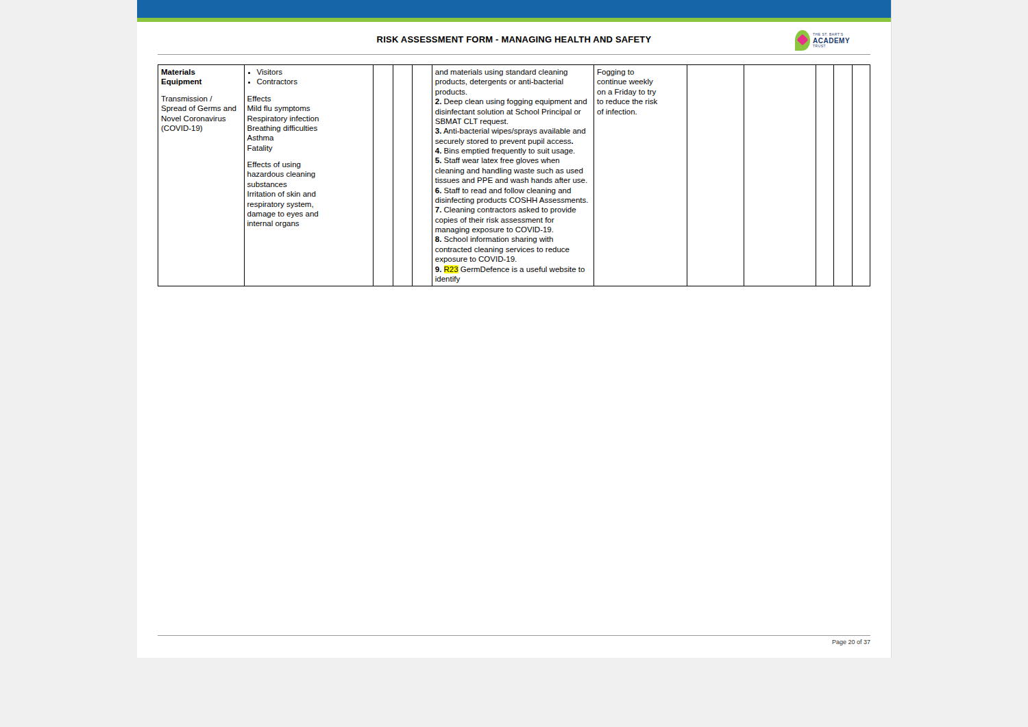RISK ASSESSMENT FORM - MANAGING HEALTH AND SAFETY
THE ST. BART'S
ACADEMY
TRUST
| Materials Equipment Transmission / Spread of Germs and Novel Coronavirus (COVID-19) | Visitors Contractors Effects Mild flu symptoms Respiratory infection Breathing difficulties Asthma Fatality Effects of using hazardous cleaning substances Irritation of skin and respiratory system, damage to eyes and internal organs | | | | and materials using standard cleaning products, detergents or anti-bacterial products. 2. Deep clean using fogging equipment and disinfectant solution at School Principal or SBMAT CLT request. 3. Anti-bacterial wipes/sprays available and securely stored to prevent pupil access . 4. Bins emptied frequently to suit usage. 5. Staff wear latex free gloves when cleaning and handling waste such as used tissues and PPE and wash hands after use. 6. Staff to read and follow cleaning and disinfecting products COSHH Assessments. 7. Cleaning contractors asked to provide copies of their risk assessment for managing exposure to COVID-19. 8. School information sharing with contracted cleaning services to reduce exposure to COVID-19. 9. R23 GermDefence is a useful website to identify | Fogging to continue weekly on a Friday to try to reduce the risk of infection. | | | | | |
Page 20 of 37